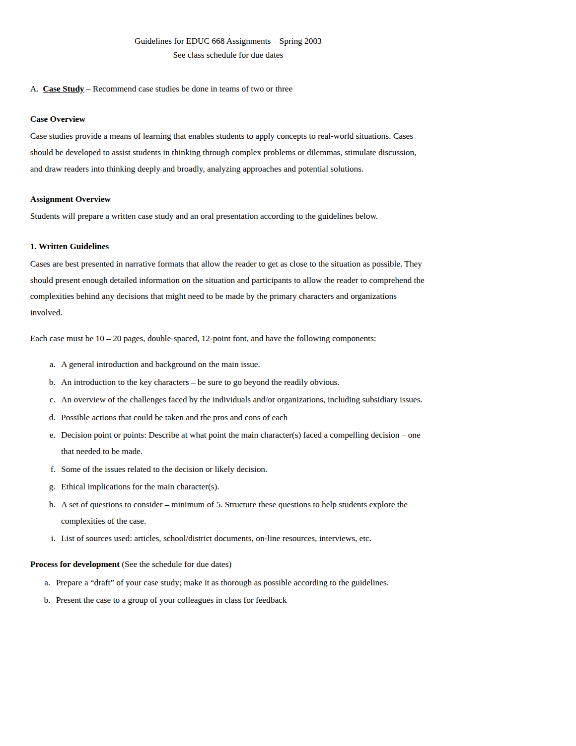Guidelines for EDUC 668 Assignments – Spring 2003 See class schedule for due dates
A. Case Study – Recommend case studies be done in teams of two or three
Case Overview
Case studies provide a means of learning that enables students to apply concepts to real-world situations. Cases should be developed to assist students in thinking through complex problems or dilemmas, stimulate discussion, and draw readers into thinking deeply and broadly, analyzing approaches and potential solutions.
Assignment Overview
Students will prepare a written case study and an oral presentation according to the guidelines below.
1. Written Guidelines
Cases are best presented in narrative formats that allow the reader to get as close to the situation as possible. They should present enough detailed information on the situation and participants to allow the reader to comprehend the complexities behind any decisions that might need to be made by the primary characters and organizations involved.
Each case must be 10 – 20 pages, double-spaced, 12-point font, and have the following components:
A general introduction and background on the main issue.
An introduction to the key characters – be sure to go beyond the readily obvious.
An overview of the challenges faced by the individuals and/or organizations, including subsidiary issues.
Possible actions that could be taken and the pros and cons of each
Decision point or points: Describe at what point the main character(s) faced a compelling decision – one that needed to be made.
Some of the issues related to the decision or likely decision.
Ethical implications for the main character(s).
A set of questions to consider – minimum of 5. Structure these questions to help students explore the complexities of the case.
List of sources used: articles, school/district documents, on-line resources, interviews, etc.
Process for development
(See the schedule for due dates)
Prepare a “draft” of your case study; make it as thorough as possible according to the guidelines.
Present the case to a group of your colleagues in class for feedback